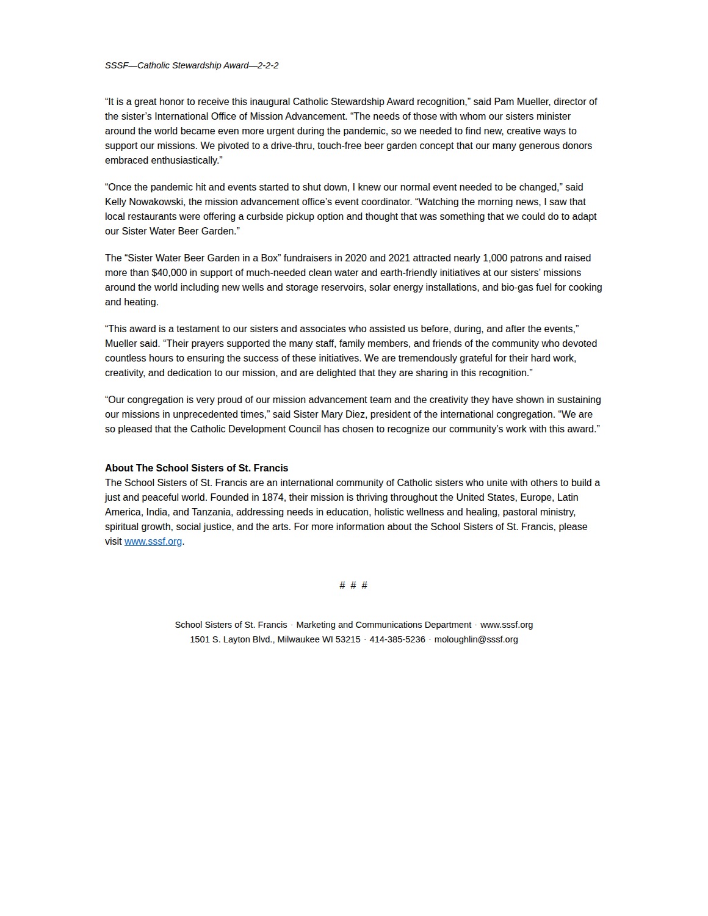SSSF—Catholic Stewardship Award—2-2-2
“It is a great honor to receive this inaugural Catholic Stewardship Award recognition,” said Pam Mueller, director of the sister’s International Office of Mission Advancement. “The needs of those with whom our sisters minister around the world became even more urgent during the pandemic, so we needed to find new, creative ways to support our missions. We pivoted to a drive-thru, touch-free beer garden concept that our many generous donors embraced enthusiastically.”
“Once the pandemic hit and events started to shut down, I knew our normal event needed to be changed,” said Kelly Nowakowski, the mission advancement office’s event coordinator. “Watching the morning news, I saw that local restaurants were offering a curbside pickup option and thought that was something that we could do to adapt our Sister Water Beer Garden.”
The “Sister Water Beer Garden in a Box” fundraisers in 2020 and 2021 attracted nearly 1,000 patrons and raised more than $40,000 in support of much-needed clean water and earth-friendly initiatives at our sisters’ missions around the world including new wells and storage reservoirs, solar energy installations, and bio-gas fuel for cooking and heating.
“This award is a testament to our sisters and associates who assisted us before, during, and after the events,” Mueller said. “Their prayers supported the many staff, family members, and friends of the community who devoted countless hours to ensuring the success of these initiatives. We are tremendously grateful for their hard work, creativity, and dedication to our mission, and are delighted that they are sharing in this recognition.”
“Our congregation is very proud of our mission advancement team and the creativity they have shown in sustaining our missions in unprecedented times,” said Sister Mary Diez, president of the international congregation. “We are so pleased that the Catholic Development Council has chosen to recognize our community’s work with this award.”
About The School Sisters of St. Francis
The School Sisters of St. Francis are an international community of Catholic sisters who unite with others to build a just and peaceful world. Founded in 1874, their mission is thriving throughout the United States, Europe, Latin America, India, and Tanzania, addressing needs in education, holistic wellness and healing, pastoral ministry, spiritual growth, social justice, and the arts. For more information about the School Sisters of St. Francis, please visit www.sssf.org.
# # #
School Sisters of St. Francis . Marketing and Communications Department . www.sssf.org
1501 S. Layton Blvd., Milwaukee WI 53215 . 414-385-5236 . moloughlin@sssf.org